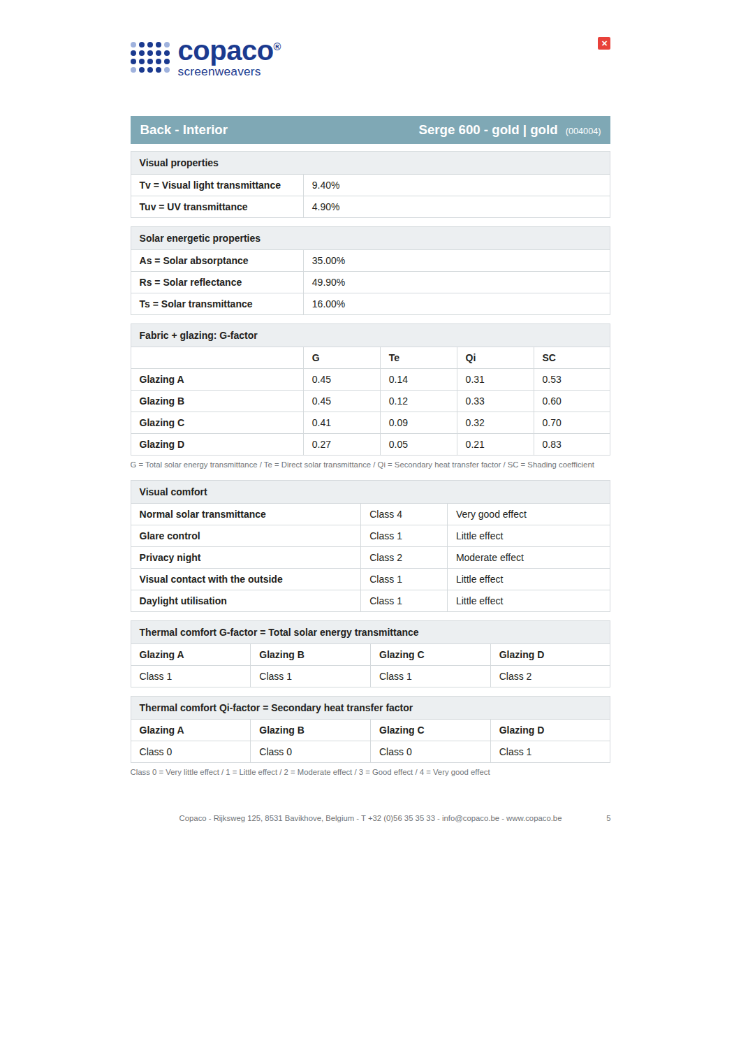copaco®
screenweavers
✕
Back - Interior Serge 600 - gold | gold (004004)
Visual properties
| Tv = Visual light transmittance | 9.40% |
| Tuv = UV transmittance | 4.90% |
Solar energetic properties
| As = Solar absorptance | 35.00% |
| Rs = Solar reflectance | 49.90% |
| Ts = Solar transmittance | 16.00% |
Fabric + glazing: G-factor
| | G | Te | Qi | SC |
| --- | --- | --- | --- | --- |
| Glazing A | 0.45 | 0.14 | 0.31 | 0.53 |
| Glazing B | 0.45 | 0.12 | 0.33 | 0.60 |
| Glazing C | 0.41 | 0.09 | 0.32 | 0.70 |
| Glazing D | 0.27 | 0.05 | 0.21 | 0.83 |
G = Total solar energy transmittance / Te = Direct solar transmittance / Qi = Secondary heat transfer factor / SC = Shading coefficient
Visual comfort
| Normal solar transmittance | Class 4 | Very good effect |
| Glare control | Class 1 | Little effect |
| Privacy night | Class 2 | Moderate effect |
| Visual contact with the outside | Class 1 | Little effect |
| Daylight utilisation | Class 1 | Little effect |
Thermal comfort G-factor = Total solar energy transmittance
| Glazing A | Glazing B | Glazing C | Glazing D |
| --- | --- | --- | --- |
| Class 1 | Class 1 | Class 1 | Class 2 |
Thermal comfort Qi-factor = Secondary heat transfer factor
| Glazing A | Glazing B | Glazing C | Glazing D |
| --- | --- | --- | --- |
| Class 0 | Class 0 | Class 0 | Class 1 |
Class 0 = Very little effect / 1 = Little effect / 2 = Moderate effect / 3 = Good effect / 4 = Very good effect
Copaco - Rijksweg 125, 8531 Bavikhove, Belgium - T +32 (0)56 35 35 33 - info@copaco.be - www.copaco.be 5